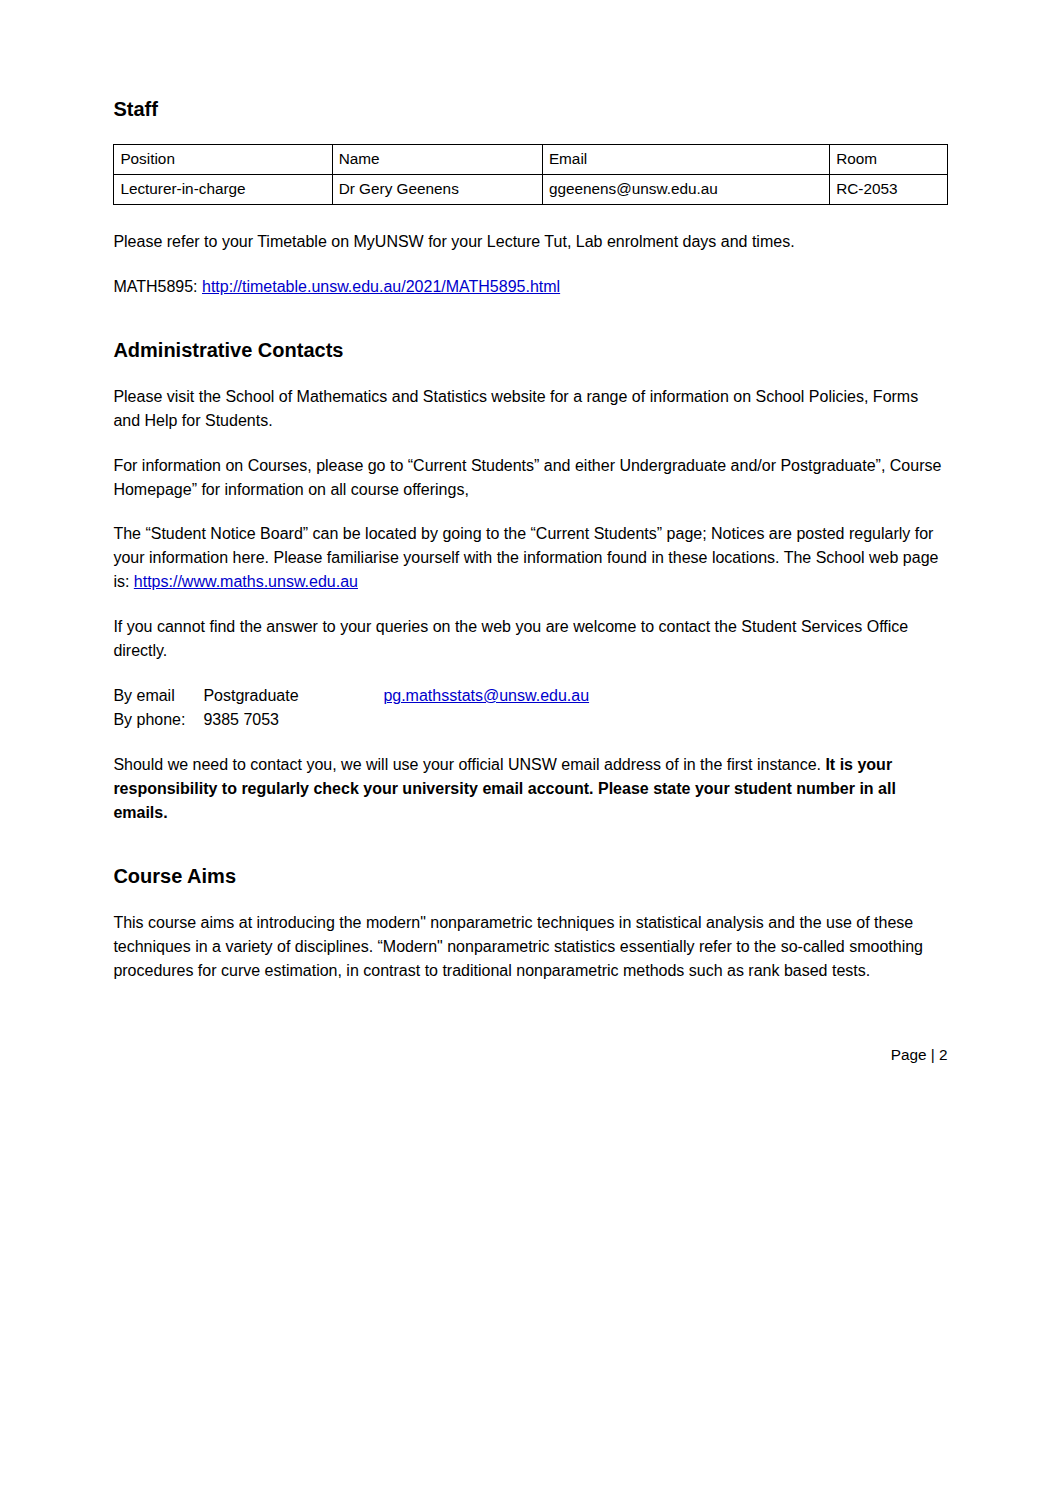Staff
| Position | Name | Email | Room |
| Lecturer-in-charge | Dr Gery Geenens | ggeenens@unsw.edu.au | RC-2053 |
Please refer to your Timetable on MyUNSW for your Lecture Tut, Lab enrolment days and times.
MATH5895: http://timetable.unsw.edu.au/2021/MATH5895.html
Administrative Contacts
Please visit the School of Mathematics and Statistics website for a range of information on School Policies, Forms and Help for Students.
For information on Courses, please go to “Current Students” and either Undergraduate and/or Postgraduate”, Course Homepage” for information on all course offerings,
The “Student Notice Board” can be located by going to the “Current Students” page; Notices are posted regularly for your information here. Please familiarise yourself with the information found in these locations. The School web page is: https://www.maths.unsw.edu.au
If you cannot find the answer to your queries on the web you are welcome to contact the Student Services Office directly.
By email Postgraduate pg.mathsstats@unsw.edu.au
By phone: 9385 7053
Should we need to contact you, we will use your official UNSW email address of in the first instance. It is your responsibility to regularly check your university email account. Please state your student number in all emails.
Course Aims
This course aims at introducing the modern" nonparametric techniques in statistical analysis and the use of these techniques in a variety of disciplines. “Modern" nonparametric statistics essentially refer to the so-called smoothing procedures for curve estimation, in contrast to traditional nonparametric methods such as rank based tests.
Page | 2